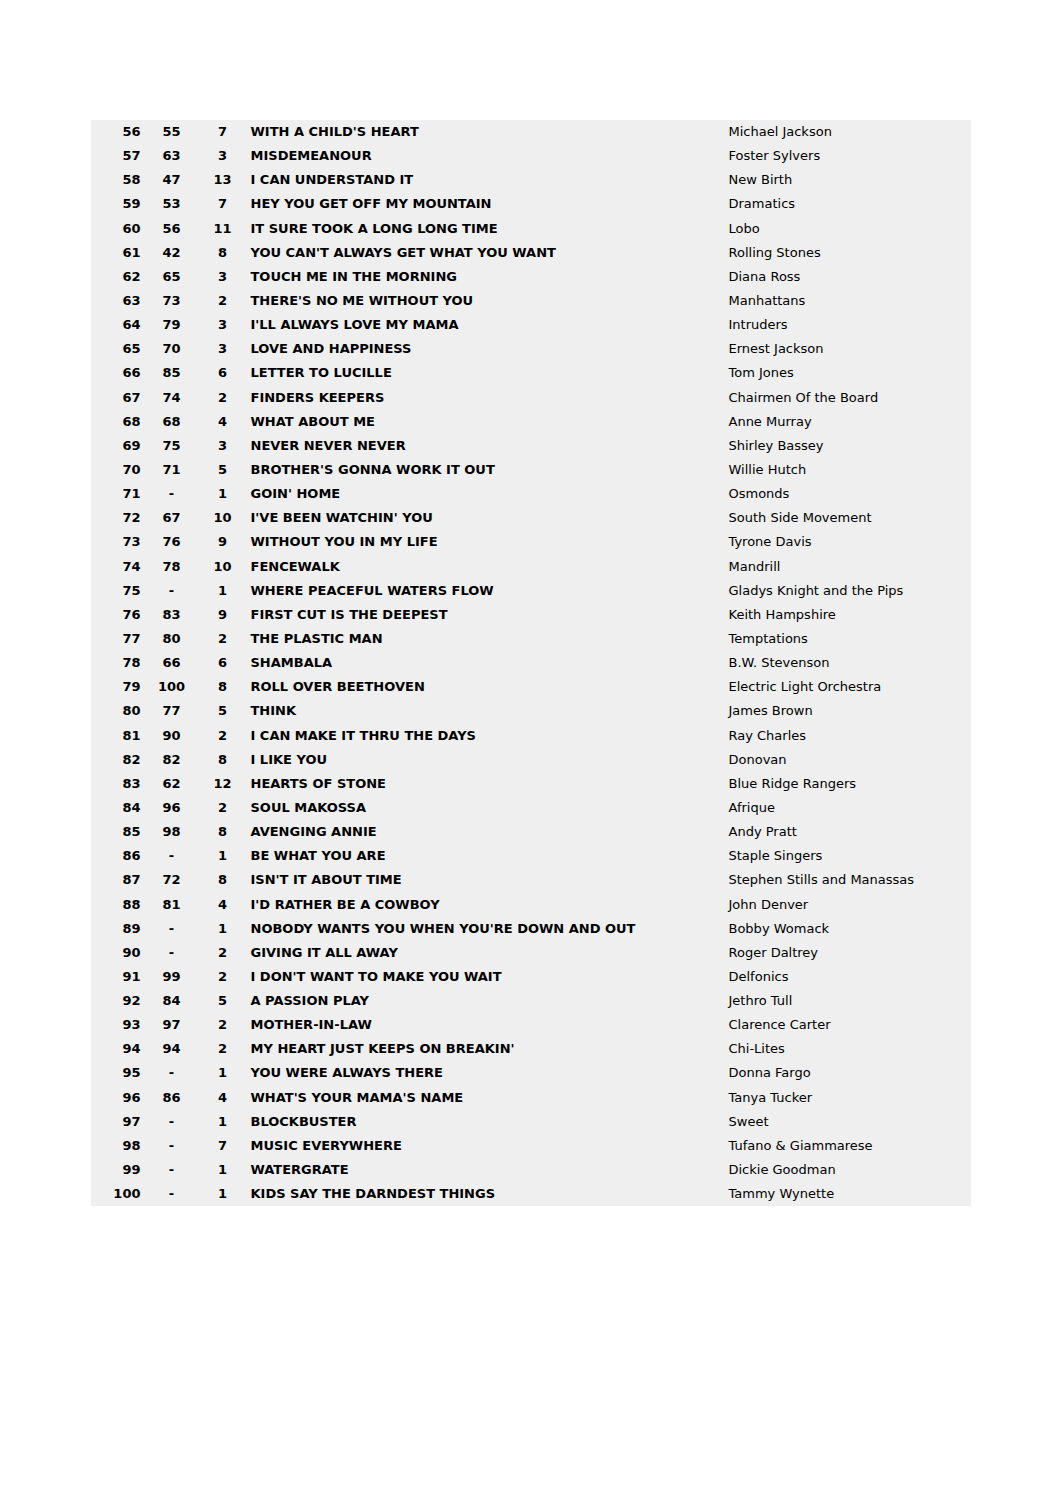| 56 | 55 | 7 | WITH A CHILD'S HEART | Michael Jackson |
| 57 | 63 | 3 | MISDEMEANOUR | Foster Sylvers |
| 58 | 47 | 13 | I CAN UNDERSTAND IT | New Birth |
| 59 | 53 | 7 | HEY YOU GET OFF MY MOUNTAIN | Dramatics |
| 60 | 56 | 11 | IT SURE TOOK A LONG LONG TIME | Lobo |
| 61 | 42 | 8 | YOU CAN'T ALWAYS GET WHAT YOU WANT | Rolling Stones |
| 62 | 65 | 3 | TOUCH ME IN THE MORNING | Diana Ross |
| 63 | 73 | 2 | THERE'S NO ME WITHOUT YOU | Manhattans |
| 64 | 79 | 3 | I'LL ALWAYS LOVE MY MAMA | Intruders |
| 65 | 70 | 3 | LOVE AND HAPPINESS | Ernest Jackson |
| 66 | 85 | 6 | LETTER TO LUCILLE | Tom Jones |
| 67 | 74 | 2 | FINDERS KEEPERS | Chairmen Of the Board |
| 68 | 68 | 4 | WHAT ABOUT ME | Anne Murray |
| 69 | 75 | 3 | NEVER NEVER NEVER | Shirley Bassey |
| 70 | 71 | 5 | BROTHER'S GONNA WORK IT OUT | Willie Hutch |
| 71 | - | 1 | GOIN' HOME | Osmonds |
| 72 | 67 | 10 | I'VE BEEN WATCHIN' YOU | South Side Movement |
| 73 | 76 | 9 | WITHOUT YOU IN MY LIFE | Tyrone Davis |
| 74 | 78 | 10 | FENCEWALK | Mandrill |
| 75 | - | 1 | WHERE PEACEFUL WATERS FLOW | Gladys Knight and the Pips |
| 76 | 83 | 9 | FIRST CUT IS THE DEEPEST | Keith Hampshire |
| 77 | 80 | 2 | THE PLASTIC MAN | Temptations |
| 78 | 66 | 6 | SHAMBALA | B.W. Stevenson |
| 79 | 100 | 8 | ROLL OVER BEETHOVEN | Electric Light Orchestra |
| 80 | 77 | 5 | THINK | James Brown |
| 81 | 90 | 2 | I CAN MAKE IT THRU THE DAYS | Ray Charles |
| 82 | 82 | 8 | I LIKE YOU | Donovan |
| 83 | 62 | 12 | HEARTS OF STONE | Blue Ridge Rangers |
| 84 | 96 | 2 | SOUL MAKOSSA | Afrique |
| 85 | 98 | 8 | AVENGING ANNIE | Andy Pratt |
| 86 | - | 1 | BE WHAT YOU ARE | Staple Singers |
| 87 | 72 | 8 | ISN'T IT ABOUT TIME | Stephen Stills and Manassas |
| 88 | 81 | 4 | I'D RATHER BE A COWBOY | John Denver |
| 89 | - | 1 | NOBODY WANTS YOU WHEN YOU'RE DOWN AND OUT | Bobby Womack |
| 90 | - | 2 | GIVING IT ALL AWAY | Roger Daltrey |
| 91 | 99 | 2 | I DON'T WANT TO MAKE YOU WAIT | Delfonics |
| 92 | 84 | 5 | A PASSION PLAY | Jethro Tull |
| 93 | 97 | 2 | MOTHER-IN-LAW | Clarence Carter |
| 94 | 94 | 2 | MY HEART JUST KEEPS ON BREAKIN' | Chi-Lites |
| 95 | - | 1 | YOU WERE ALWAYS THERE | Donna Fargo |
| 96 | 86 | 4 | WHAT'S YOUR MAMA'S NAME | Tanya Tucker |
| 97 | - | 1 | BLOCKBUSTER | Sweet |
| 98 | - | 7 | MUSIC EVERYWHERE | Tufano & Giammarese |
| 99 | - | 1 | WATERGRATE | Dickie Goodman |
| 100 | - | 1 | KIDS SAY THE DARNDEST THINGS | Tammy Wynette |